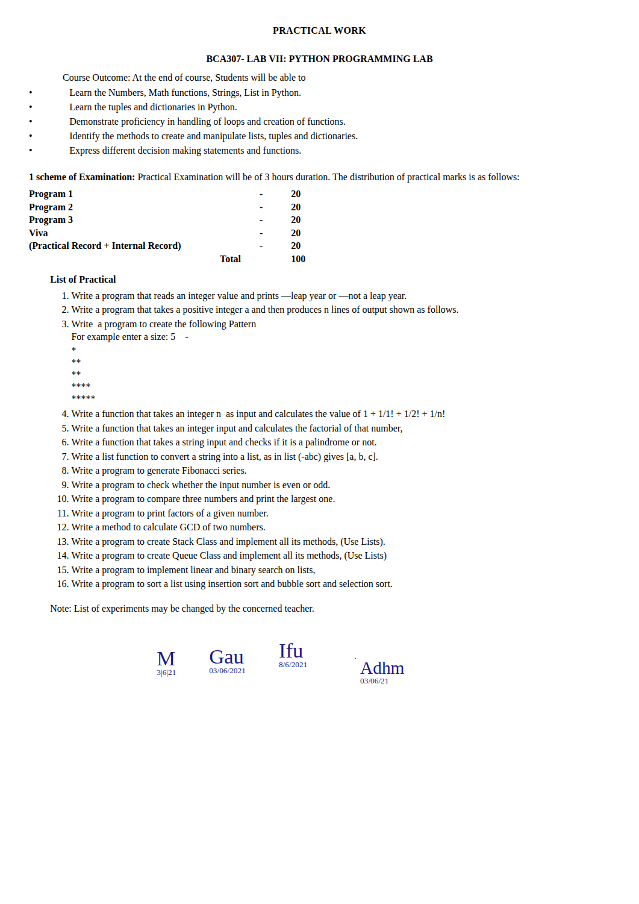PRACTICAL WORK
BCA307- LAB VII: PYTHON PROGRAMMING LAB
Course Outcome: At the end of course, Students will be able to
Learn the Numbers, Math functions, Strings, List in Python.
Learn the tuples and dictionaries in Python.
Demonstrate proficiency in handling of loops and creation of functions.
Identify the methods to create and manipulate lists, tuples and dictionaries.
Express different decision making statements and functions.
1 scheme of Examination: Practical Examination will be of 3 hours duration. The distribution of practical marks is as follows:
| Program 1 | - | 20 |
| Program 2 | - | 20 |
| Program 3 | - | 20 |
| Viva | - | 20 |
| (Practical Record + Internal Record) | - | 20 |
| Total | | 100 |
List of Practical
Write a program that reads an integer value and prints —leap year or —not a leap year.
Write a program that takes a positive integer a and then produces n lines of output shown as follows.
Write a program to create the following Pattern
For example enter a size: 5 -
* ** ** **** *****
Write a function that takes an integer n as input and calculates the value of 1 + 1/1! + 1/2! + 1/n!
Write a function that takes an integer input and calculates the factorial of that number,
Write a function that takes a string input and checks if it is a palindrome or not.
Write a list function to convert a string into a list, as in list (-abc) gives [a, b, c].
Write a program to generate Fibonacci series.
Write a program to check whether the input number is even or odd.
Write a program to compare three numbers and print the largest one.
Write a program to print factors of a given number.
Write a method to calculate GCD of two numbers.
Write a program to create Stack Class and implement all its methods, (Use Lists).
Write a program to create Queue Class and implement all its methods, (Use Lists)
Write a program to implement linear and binary search on lists,
Write a program to sort a list using insertion sort and bubble sort and selection sort.
Note: List of experiments may be changed by the concerned teacher.
M 3|6|21
Gau 03/06/2021
Ifu 8/6/2021
.
Adhm 03/06/21